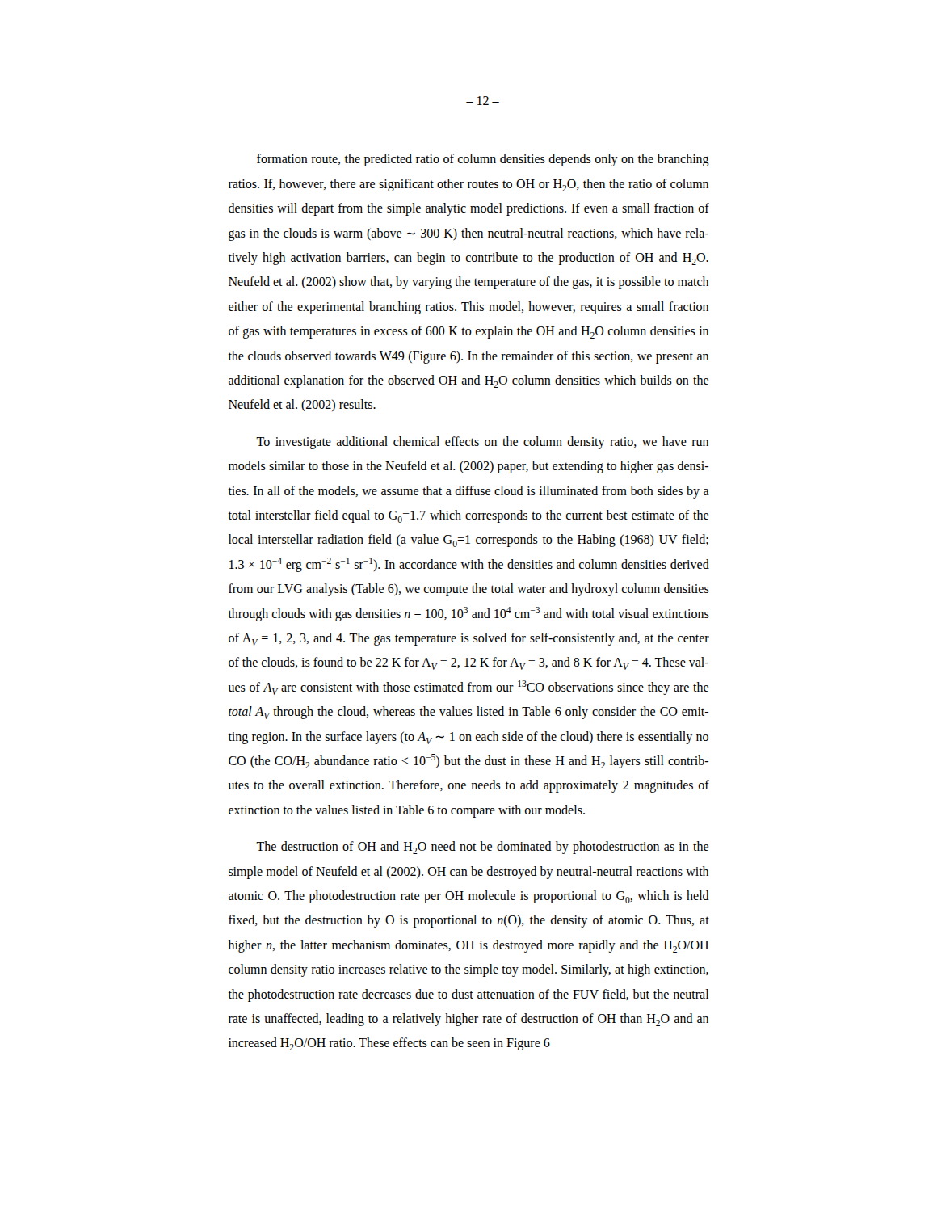– 12 –
formation route, the predicted ratio of column densities depends only on the branching ratios. If, however, there are significant other routes to OH or H2O, then the ratio of column densities will depart from the simple analytic model predictions. If even a small fraction of gas in the clouds is warm (above ∼ 300 K) then neutral-neutral reactions, which have relatively high activation barriers, can begin to contribute to the production of OH and H2O. Neufeld et al. (2002) show that, by varying the temperature of the gas, it is possible to match either of the experimental branching ratios. This model, however, requires a small fraction of gas with temperatures in excess of 600 K to explain the OH and H2O column densities in the clouds observed towards W49 (Figure 6). In the remainder of this section, we present an additional explanation for the observed OH and H2O column densities which builds on the Neufeld et al. (2002) results.
To investigate additional chemical effects on the column density ratio, we have run models similar to those in the Neufeld et al. (2002) paper, but extending to higher gas densities. In all of the models, we assume that a diffuse cloud is illuminated from both sides by a total interstellar field equal to G0=1.7 which corresponds to the current best estimate of the local interstellar radiation field (a value G0=1 corresponds to the Habing (1968) UV field; 1.3 × 10−4 erg cm−2 s−1 sr−1). In accordance with the densities and column densities derived from our LVG analysis (Table 6), we compute the total water and hydroxyl column densities through clouds with gas densities n = 100, 103 and 104 cm−3 and with total visual extinctions of AV = 1, 2, 3, and 4. The gas temperature is solved for self-consistently and, at the center of the clouds, is found to be 22 K for AV = 2, 12 K for AV = 3, and 8 K for AV = 4. These values of AV are consistent with those estimated from our 13CO observations since they are the total AV through the cloud, whereas the values listed in Table 6 only consider the CO emitting region. In the surface layers (to AV ∼ 1 on each side of the cloud) there is essentially no CO (the CO/H2 abundance ratio < 10−5) but the dust in these H and H2 layers still contributes to the overall extinction. Therefore, one needs to add approximately 2 magnitudes of extinction to the values listed in Table 6 to compare with our models.
The destruction of OH and H2O need not be dominated by photodestruction as in the simple model of Neufeld et al (2002). OH can be destroyed by neutral-neutral reactions with atomic O. The photodestruction rate per OH molecule is proportional to G0, which is held fixed, but the destruction by O is proportional to n(O), the density of atomic O. Thus, at higher n, the latter mechanism dominates, OH is destroyed more rapidly and the H2O/OH column density ratio increases relative to the simple toy model. Similarly, at high extinction, the photodestruction rate decreases due to dust attenuation of the FUV field, but the neutral rate is unaffected, leading to a relatively higher rate of destruction of OH than H2O and an increased H2O/OH ratio. These effects can be seen in Figure 6